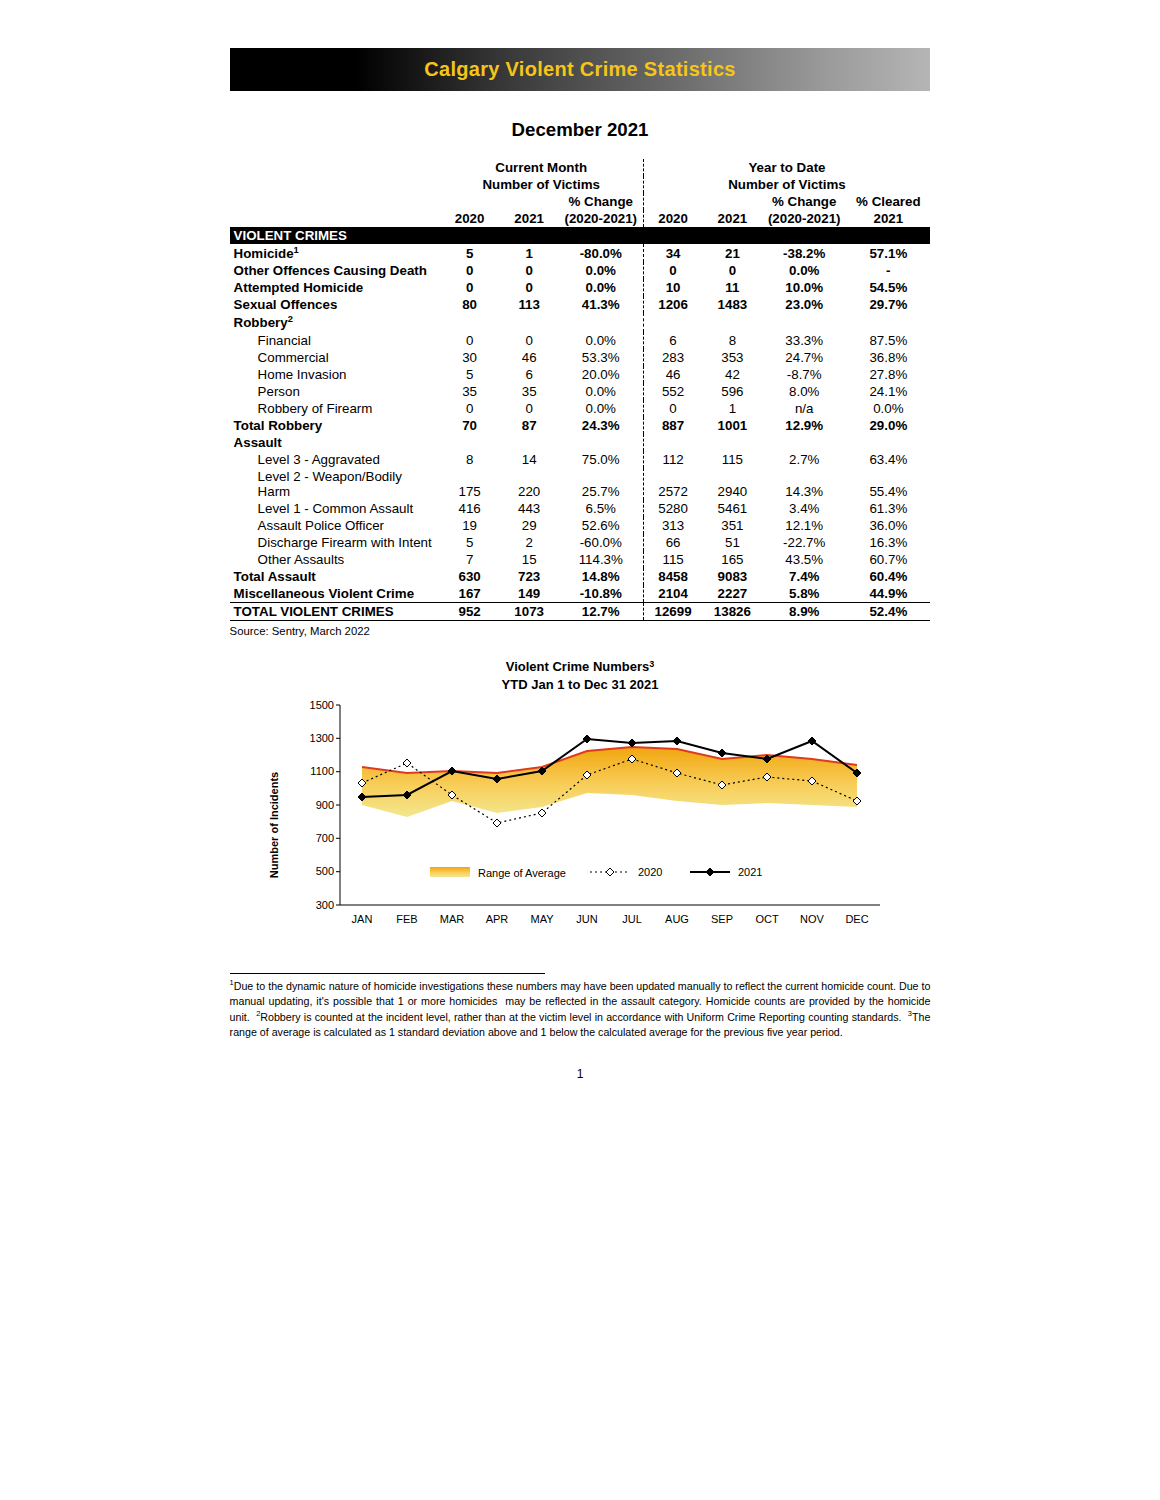Calgary Violent Crime Statistics
December 2021
| | Current Month | Year to Date |
| --- | --- | --- |
| | Number of Victims | Number of Victims |
| | | | % Change | | | % Change | % Cleared |
| | 2020 | 2021 | (2020-2021) | 2020 | 2021 | (2020-2021) | 2021 |
| VIOLENT CRIMES |
| Homicide 1 | 5 | 1 | -80.0% | 34 | 21 | -38.2% | 57.1% |
| Other Offences Causing Death | 0 | 0 | 0.0% | 0 | 0 | 0.0% | - |
| Attempted Homicide | 0 | 0 | 0.0% | 10 | 11 | 10.0% | 54.5% |
| Sexual Offences | 80 | 113 | 41.3% | 1206 | 1483 | 23.0% | 29.7% |
| Robbery 2 | | | | | | | |
| Financial | 0 | 0 | 0.0% | 6 | 8 | 33.3% | 87.5% |
| Commercial | 30 | 46 | 53.3% | 283 | 353 | 24.7% | 36.8% |
| Home Invasion | 5 | 6 | 20.0% | 46 | 42 | -8.7% | 27.8% |
| Person | 35 | 35 | 0.0% | 552 | 596 | 8.0% | 24.1% |
| Robbery of Firearm | 0 | 0 | 0.0% | 0 | 1 | n/a | 0.0% |
| Total Robbery | 70 | 87 | 24.3% | 887 | 1001 | 12.9% | 29.0% |
| Assault | | | | | | | |
| Level 3 - Aggravated | 8 | 14 | 75.0% | 112 | 115 | 2.7% | 63.4% |
| Level 2 - Weapon/Bodily Harm | 175 | 220 | 25.7% | 2572 | 2940 | 14.3% | 55.4% |
| Level 1 - Common Assault | 416 | 443 | 6.5% | 5280 | 5461 | 3.4% | 61.3% |
| Assault Police Officer | 19 | 29 | 52.6% | 313 | 351 | 12.1% | 36.0% |
| Discharge Firearm with Intent | 5 | 2 | -60.0% | 66 | 51 | -22.7% | 16.3% |
| Other Assaults | 7 | 15 | 114.3% | 115 | 165 | 43.5% | 60.7% |
| Total Assault | 630 | 723 | 14.8% | 8458 | 9083 | 7.4% | 60.4% |
| Miscellaneous Violent Crime | 167 | 149 | -10.8% | 2104 | 2227 | 5.8% | 44.9% |
| TOTAL VIOLENT CRIMES | 952 | 1073 | 12.7% | 12699 | 13826 | 8.9% | 52.4% |
Source: Sentry, March 2022
Violent Crime Numbers3 YTD Jan 1 to Dec 31 2021 Number of Incidents 1500 1300 1100 900 700 500 300 JAN FEB MAR APR MAY JUN JUL AUG SEP OCT NOV DEC Range of Average 2020 2021
1Due to the dynamic nature of homicide investigations these numbers may have been updated manually to reflect the current homicide count. Due to manual updating, it's possible that 1 or more homicides may be reflected in the assault category. Homicide counts are provided by the homicide unit. 2Robbery is counted at the incident level, rather than at the victim level in accordance with Uniform Crime Reporting counting standards. 3The range of average is calculated as 1 standard deviation above and 1 below the calculated average for the previous five year period.
1